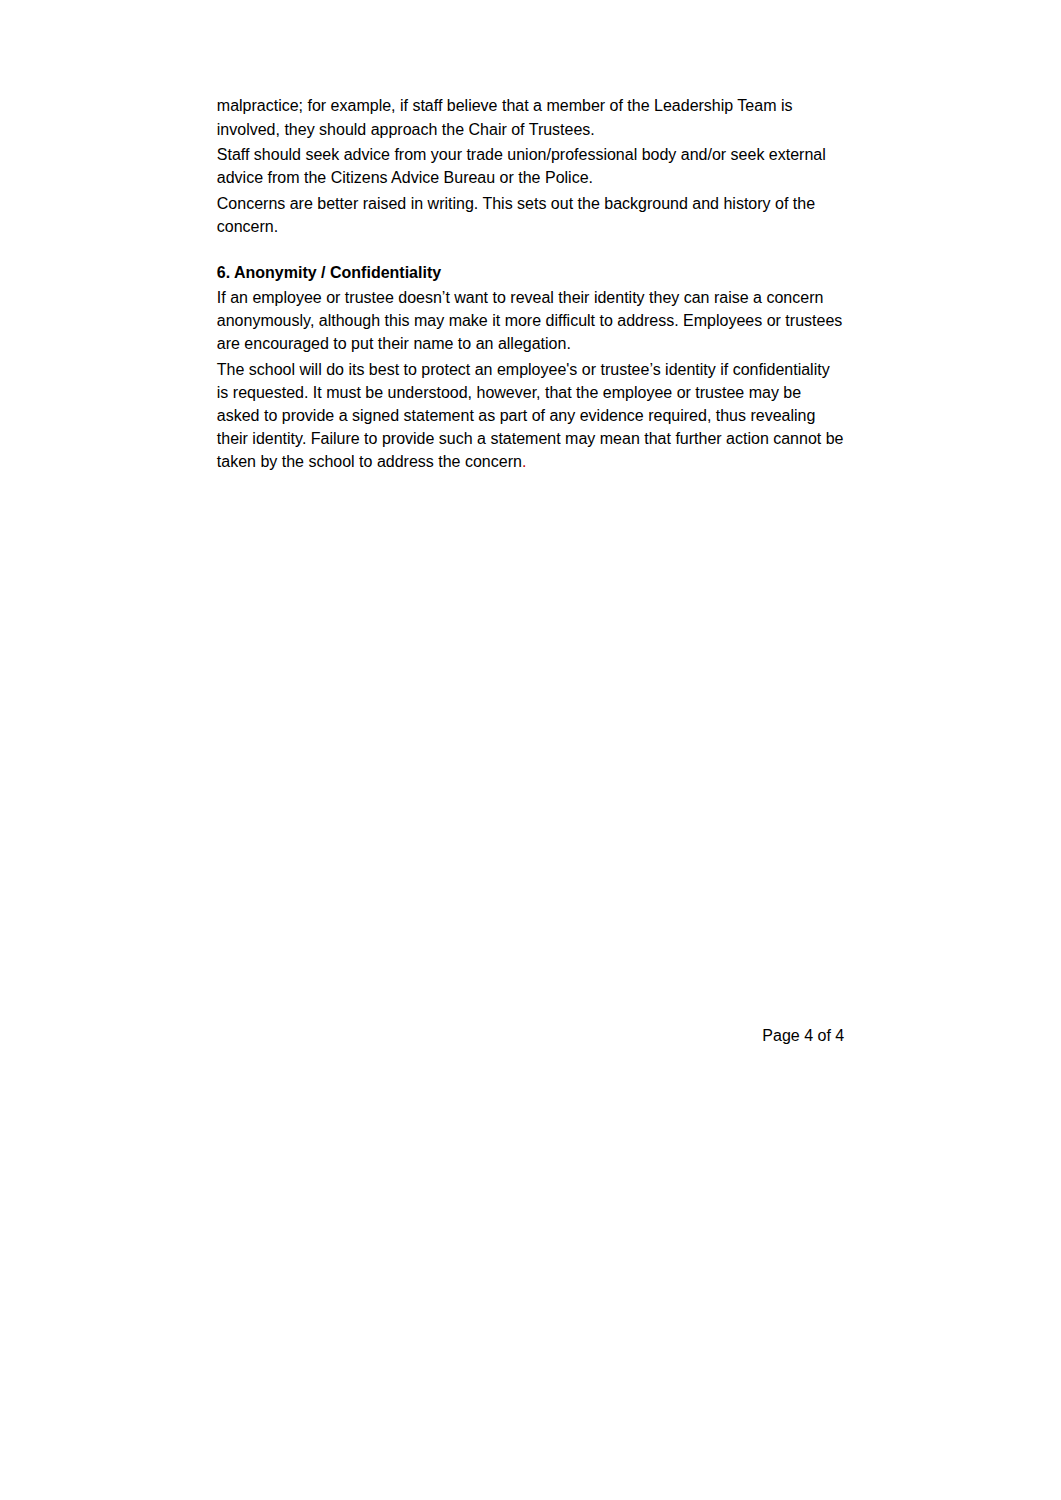malpractice; for example, if staff believe that a member of the Leadership Team is involved, they should approach the Chair of Trustees.
Staff should seek advice from your trade union/professional body and/or seek external advice from the Citizens Advice Bureau or the Police.
Concerns are better raised in writing. This sets out the background and history of the concern.
6. Anonymity / Confidentiality
If an employee or trustee doesn’t want to reveal their identity they can raise a concern anonymously, although this may make it more difficult to address. Employees or trustees are encouraged to put their name to an allegation.
The school will do its best to protect an employee's or trustee’s identity if confidentiality is requested. It must be understood, however, that the employee or trustee may be asked to provide a signed statement as part of any evidence required, thus revealing their identity. Failure to provide such a statement may mean that further action cannot be taken by the school to address the concern.
Page 4 of 4